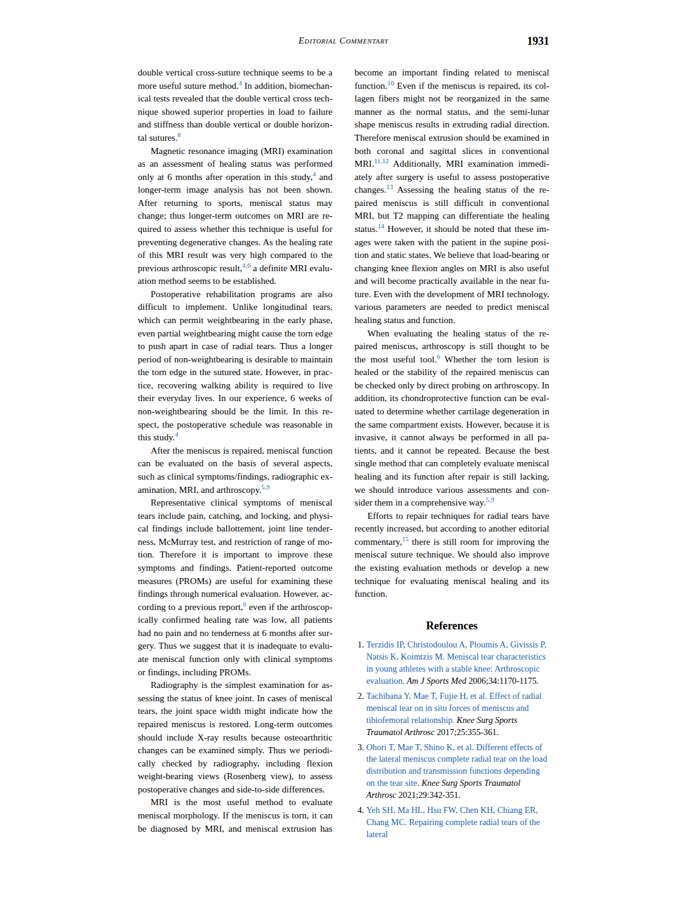Editorial Commentary 1931
double vertical cross-suture technique seems to be a more useful suture method.4 In addition, biomechanical tests revealed that the double vertical cross technique showed superior properties in load to failure and stiffness than double vertical or double horizontal sutures.8
Magnetic resonance imaging (MRI) examination as an assessment of healing status was performed only at 6 months after operation in this study,4 and longer-term image analysis has not been shown. After returning to sports, meniscal status may change; thus longer-term outcomes on MRI are required to assess whether this technique is useful for preventing degenerative changes. As the healing rate of this MRI result was very high compared to the previous arthroscopic result,4,6 a definite MRI evaluation method seems to be established.
Postoperative rehabilitation programs are also difficult to implement. Unlike longitudinal tears, which can permit weightbearing in the early phase, even partial weightbearing might cause the torn edge to push apart in case of radial tears. Thus a longer period of non-weightbearing is desirable to maintain the torn edge in the sutured state. However, in practice, recovering walking ability is required to live their everyday lives. In our experience, 6 weeks of non-weightbearing should be the limit. In this respect, the postoperative schedule was reasonable in this study.4
After the meniscus is repaired, meniscal function can be evaluated on the basis of several aspects, such as clinical symptoms/findings, radiographic examination, MRI, and arthroscopy.5,9
Representative clinical symptoms of meniscal tears include pain, catching, and locking, and physical findings include ballottement, joint line tenderness, McMurray test, and restriction of range of motion. Therefore it is important to improve these symptoms and findings. Patient-reported outcome measures (PROMs) are useful for examining these findings through numerical evaluation. However, according to a previous report,6 even if the arthroscopically confirmed healing rate was low, all patients had no pain and no tenderness at 6 months after surgery. Thus we suggest that it is inadequate to evaluate meniscal function only with clinical symptoms or findings, including PROMs.
Radiography is the simplest examination for assessing the status of knee joint. In cases of meniscal tears, the joint space width might indicate how the repaired meniscus is restored. Long-term outcomes should include X-ray results because osteoarthritic changes can be examined simply. Thus we periodically checked by radiography, including flexion weight-bearing views (Rosenberg view), to assess postoperative changes and side-to-side differences.
MRI is the most useful method to evaluate meniscal morphology. If the meniscus is torn, it can be diagnosed by MRI, and meniscal extrusion has become an important finding related to meniscal function.10 Even if the meniscus is repaired, its collagen fibers might not be reorganized in the same manner as the normal status, and the semi-lunar shape meniscus results in extruding radial direction. Therefore meniscal extrusion should be examined in both coronal and sagittal slices in conventional MRI.11,12 Additionally, MRI examination immediately after surgery is useful to assess postoperative changes.13 Assessing the healing status of the repaired meniscus is still difficult in conventional MRI, but T2 mapping can differentiate the healing status.14 However, it should be noted that these images were taken with the patient in the supine position and static states. We believe that load-bearing or changing knee flexion angles on MRI is also useful and will become practically available in the near future. Even with the development of MRI technology, various parameters are needed to predict meniscal healing status and function.
When evaluating the healing status of the repaired meniscus, arthroscopy is still thought to be the most useful tool.6 Whether the torn lesion is healed or the stability of the repaired meniscus can be checked only by direct probing on arthroscopy. In addition, its chondroprotective function can be evaluated to determine whether cartilage degeneration in the same compartment exists. However, because it is invasive, it cannot always be performed in all patients, and it cannot be repeated. Because the best single method that can completely evaluate meniscal healing and its function after repair is still lacking, we should introduce various assessments and consider them in a comprehensive way.5,9
Efforts to repair techniques for radial tears have recently increased, but according to another editorial commentary,15 there is still room for improving the meniscal suture technique. We should also improve the existing evaluation methods or develop a new technique for evaluating meniscal healing and its function.
References
Terzidis IP, Christodoulou A, Ploumis A, Givissis P, Natsis K, Koimtzis M. Meniscal tear characteristics in young athletes with a stable knee: Arthroscopic evaluation. Am J Sports Med 2006;34:1170-1175.
Tachibana Y, Mae T, Fujie H, et al. Effect of radial meniscal tear on in situ forces of meniscus and tibiofemoral relationship. Knee Surg Sports Traumatol Arthrosc 2017;25:355-361.
Ohori T, Mae T, Shino K, et al. Different effects of the lateral meniscus complete radial tear on the load distribution and transmission functions depending on the tear site. Knee Surg Sports Traumatol Arthrosc 2021;29:342-351.
Yeh SH, Ma HL, Hsu FW, Chen KH, Chiang ER, Chang MC. Repairing complete radial tears of the lateral